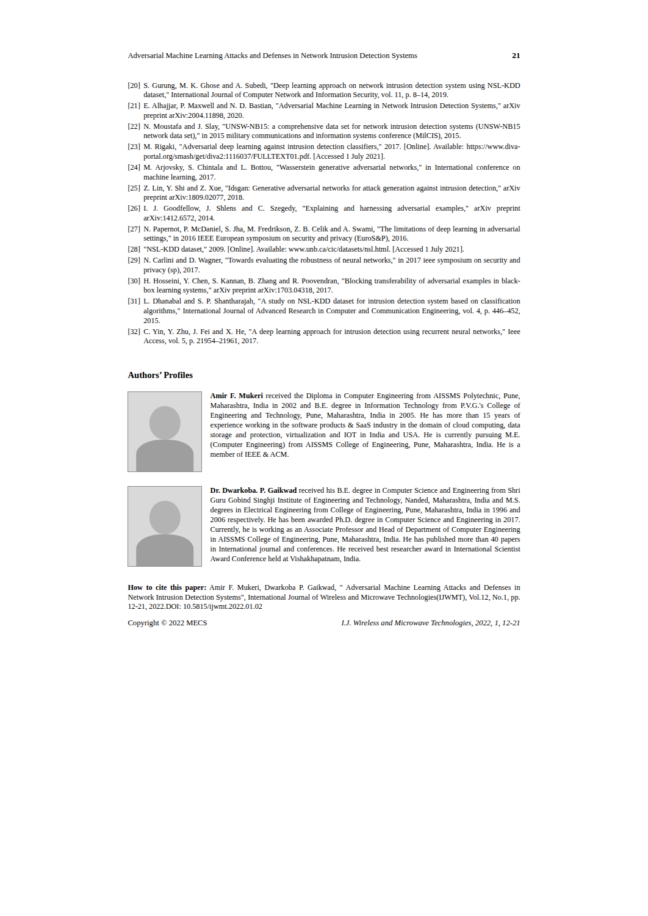Adversarial Machine Learning Attacks and Defenses in Network Intrusion Detection Systems 21
[20] S. Gurung, M. K. Ghose and A. Subedi, "Deep learning approach on network intrusion detection system using NSL-KDD dataset," International Journal of Computer Network and Information Security, vol. 11, p. 8–14, 2019.
[21] E. Alhajjar, P. Maxwell and N. D. Bastian, "Adversarial Machine Learning in Network Intrusion Detection Systems," arXiv preprint arXiv:2004.11898, 2020.
[22] N. Moustafa and J. Slay, "UNSW-NB15: a comprehensive data set for network intrusion detection systems (UNSW-NB15 network data set)," in 2015 military communications and information systems conference (MilCIS), 2015.
[23] M. Rigaki, "Adversarial deep learning against intrusion detection classifiers," 2017. [Online]. Available: https://www.diva-portal.org/smash/get/diva2:1116037/FULLTEXT01.pdf. [Accessed 1 July 2021].
[24] M. Arjovsky, S. Chintala and L. Bottou, "Wasserstein generative adversarial networks," in International conference on machine learning, 2017.
[25] Z. Lin, Y. Shi and Z. Xue, "Idsgan: Generative adversarial networks for attack generation against intrusion detection," arXiv preprint arXiv:1809.02077, 2018.
[26] I. J. Goodfellow, J. Shlens and C. Szegedy, "Explaining and harnessing adversarial examples," arXiv preprint arXiv:1412.6572, 2014.
[27] N. Papernot, P. McDaniel, S. Jha, M. Fredrikson, Z. B. Celik and A. Swami, "The limitations of deep learning in adversarial settings," in 2016 IEEE European symposium on security and privacy (EuroS&P), 2016.
[28]"NSL-KDD dataset," 2009. [Online]. Available: www.unb.ca/cic/datasets/nsl.html. [Accessed 1 July 2021].
[29] N. Carlini and D. Wagner, "Towards evaluating the robustness of neural networks," in 2017 ieee symposium on security and privacy (sp), 2017.
[30] H. Hosseini, Y. Chen, S. Kannan, B. Zhang and R. Poovendran, "Blocking transferability of adversarial examples in black-box learning systems," arXiv preprint arXiv:1703.04318, 2017.
[31] L. Dhanabal and S. P. Shantharajah, "A study on NSL-KDD dataset for intrusion detection system based on classification algorithms," International Journal of Advanced Research in Computer and Communication Engineering, vol. 4, p. 446–452, 2015.
[32] C. Yin, Y. Zhu, J. Fei and X. He, "A deep learning approach for intrusion detection using recurrent neural networks," Ieee Access, vol. 5, p. 21954–21961, 2017.
Authors’ Profiles
Amir F. Mukeri received the Diploma in Computer Engineering from AISSMS Polytechnic, Pune, Maharashtra, India in 2002 and B.E. degree in Information Technology from P.V.G.'s College of Engineering and Technology, Pune, Maharashtra, India in 2005. He has more than 15 years of experience working in the software products & SaaS industry in the domain of cloud computing, data storage and protection, virtualization and IOT in India and USA. He is currently pursuing M.E. (Computer Engineering) from AISSMS College of Engineering, Pune, Maharashtra, India. He is a member of IEEE & ACM.
Dr. Dwarkoba. P. Gaikwad received his B.E. degree in Computer Science and Engineering from Shri Guru Gobind Singhji Institute of Engineering and Technology, Nanded, Maharashtra, India and M.S. degrees in Electrical Engineering from College of Engineering, Pune, Maharashtra, India in 1996 and 2006 respectively. He has been awarded Ph.D. degree in Computer Science and Engineering in 2017. Currently, he is working as an Associate Professor and Head of Department of Computer Engineering in AISSMS College of Engineering, Pune, Maharashtra, India. He has published more than 40 papers in International journal and conferences. He received best researcher award in International Scientist Award Conference held at Vishakhapatnam, India.
How to cite this paper: Amir F. Mukeri, Dwarkoba P. Gaikwad, " Adversarial Machine Learning Attacks and Defenses in Network Intrusion Detection Systems", International Journal of Wireless and Microwave Technologies(IJWMT), Vol.12, No.1, pp. 12-21, 2022.DOI: 10.5815/ijwmt.2022.01.02
Copyright © 2022 MECS I.J. Wireless and Microwave Technologies, 2022, 1, 12-21